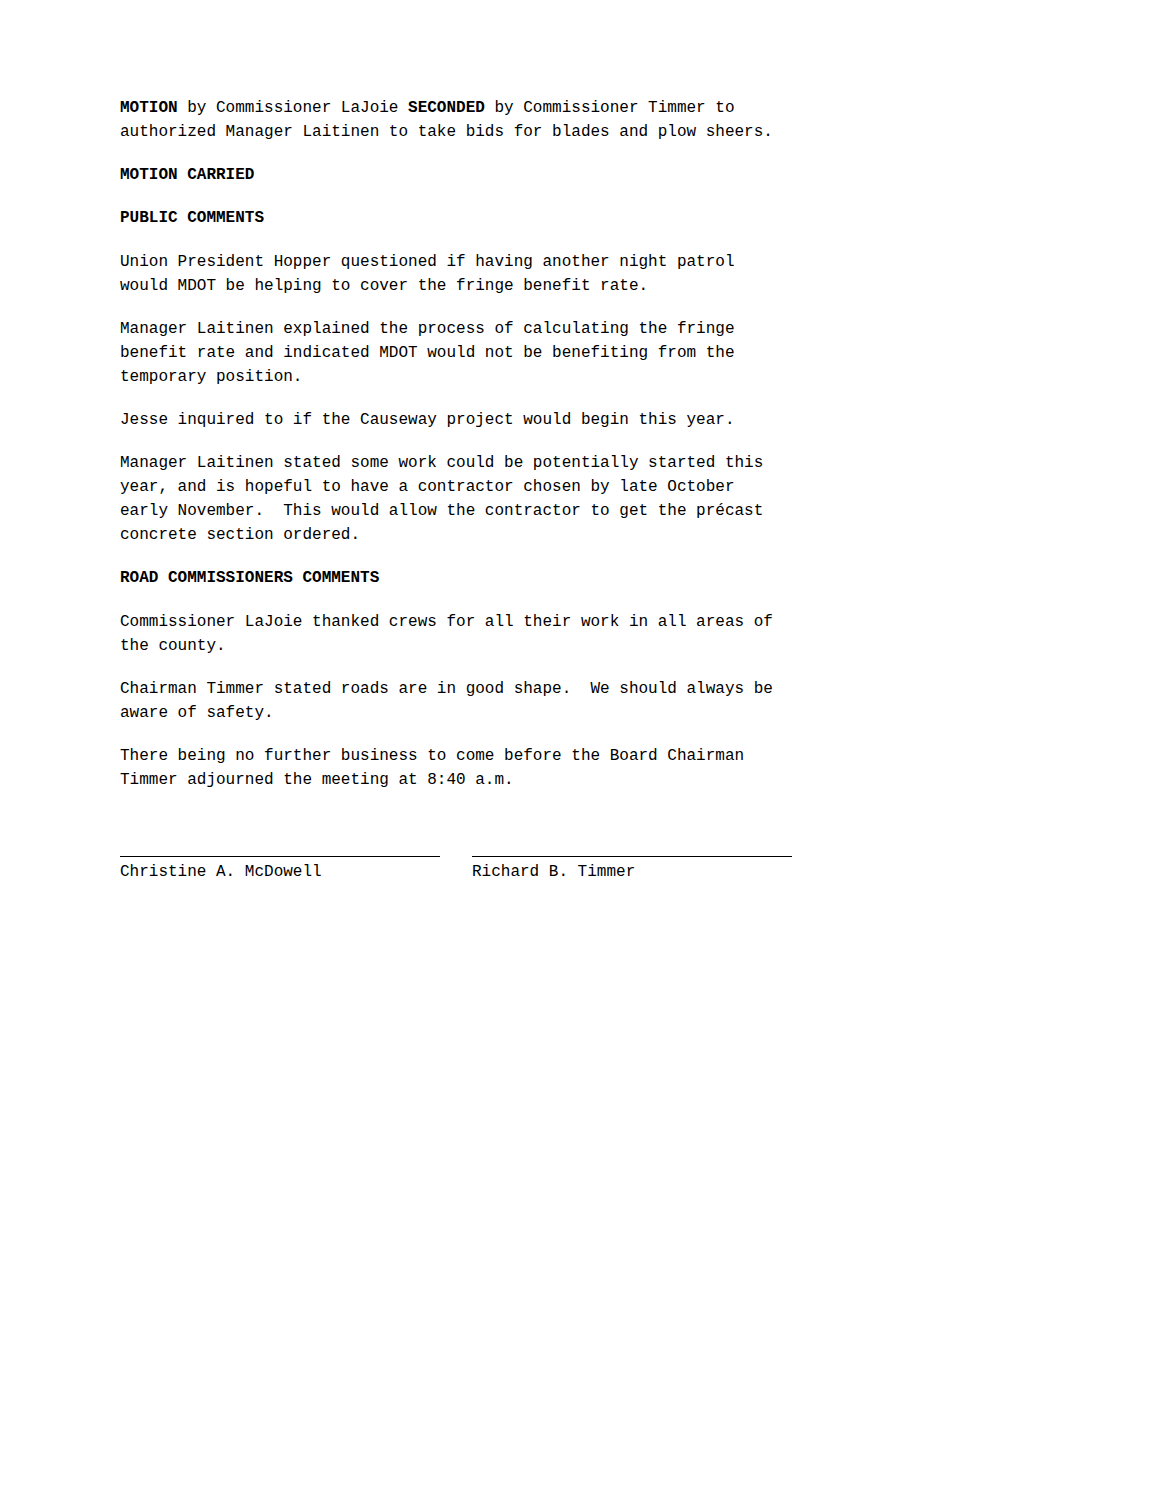MOTION by Commissioner LaJoie SECONDED by Commissioner Timmer to authorized Manager Laitinen to take bids for blades and plow sheers.
MOTION CARRIED
PUBLIC COMMENTS
Union President Hopper questioned if having another night patrol would MDOT be helping to cover the fringe benefit rate.
Manager Laitinen explained the process of calculating the fringe benefit rate and indicated MDOT would not be benefiting from the temporary position.
Jesse inquired to if the Causeway project would begin this year.
Manager Laitinen stated some work could be potentially started this year, and is hopeful to have a contractor chosen by late October early November. This would allow the contractor to get the précast concrete section ordered.
ROAD COMMISSIONERS COMMENTS
Commissioner LaJoie thanked crews for all their work in all areas of the county.
Chairman Timmer stated roads are in good shape. We should always be aware of safety.
There being no further business to come before the Board Chairman Timmer adjourned the meeting at 8:40 a.m.
Christine A. McDowell
Richard B. Timmer